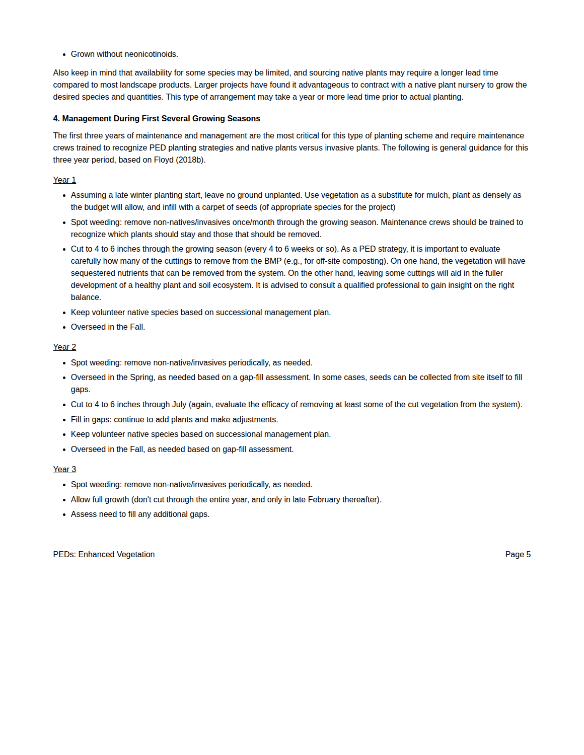Grown without neonicotinoids.
Also keep in mind that availability for some species may be limited, and sourcing native plants may require a longer lead time compared to most landscape products. Larger projects have found it advantageous to contract with a native plant nursery to grow the desired species and quantities. This type of arrangement may take a year or more lead time prior to actual planting.
4. Management During First Several Growing Seasons
The first three years of maintenance and management are the most critical for this type of planting scheme and require maintenance crews trained to recognize PED planting strategies and native plants versus invasive plants. The following is general guidance for this three year period, based on Floyd (2018b).
Year 1
Assuming a late winter planting start, leave no ground unplanted. Use vegetation as a substitute for mulch, plant as densely as the budget will allow, and infill with a carpet of seeds (of appropriate species for the project)
Spot weeding: remove non-natives/invasives once/month through the growing season. Maintenance crews should be trained to recognize which plants should stay and those that should be removed.
Cut to 4 to 6 inches through the growing season (every 4 to 6 weeks or so). As a PED strategy, it is important to evaluate carefully how many of the cuttings to remove from the BMP (e.g., for off-site composting). On one hand, the vegetation will have sequestered nutrients that can be removed from the system. On the other hand, leaving some cuttings will aid in the fuller development of a healthy plant and soil ecosystem. It is advised to consult a qualified professional to gain insight on the right balance.
Keep volunteer native species based on successional management plan.
Overseed in the Fall.
Year 2
Spot weeding: remove non-native/invasives periodically, as needed.
Overseed in the Spring, as needed based on a gap-fill assessment. In some cases, seeds can be collected from site itself to fill gaps.
Cut to 4 to 6 inches through July (again, evaluate the efficacy of removing at least some of the cut vegetation from the system).
Fill in gaps: continue to add plants and make adjustments.
Keep volunteer native species based on successional management plan.
Overseed in the Fall, as needed based on gap-fill assessment.
Year 3
Spot weeding: remove non-native/invasives periodically, as needed.
Allow full growth (don't cut through the entire year, and only in late February thereafter).
Assess need to fill any additional gaps.
PEDs: Enhanced Vegetation Page 5